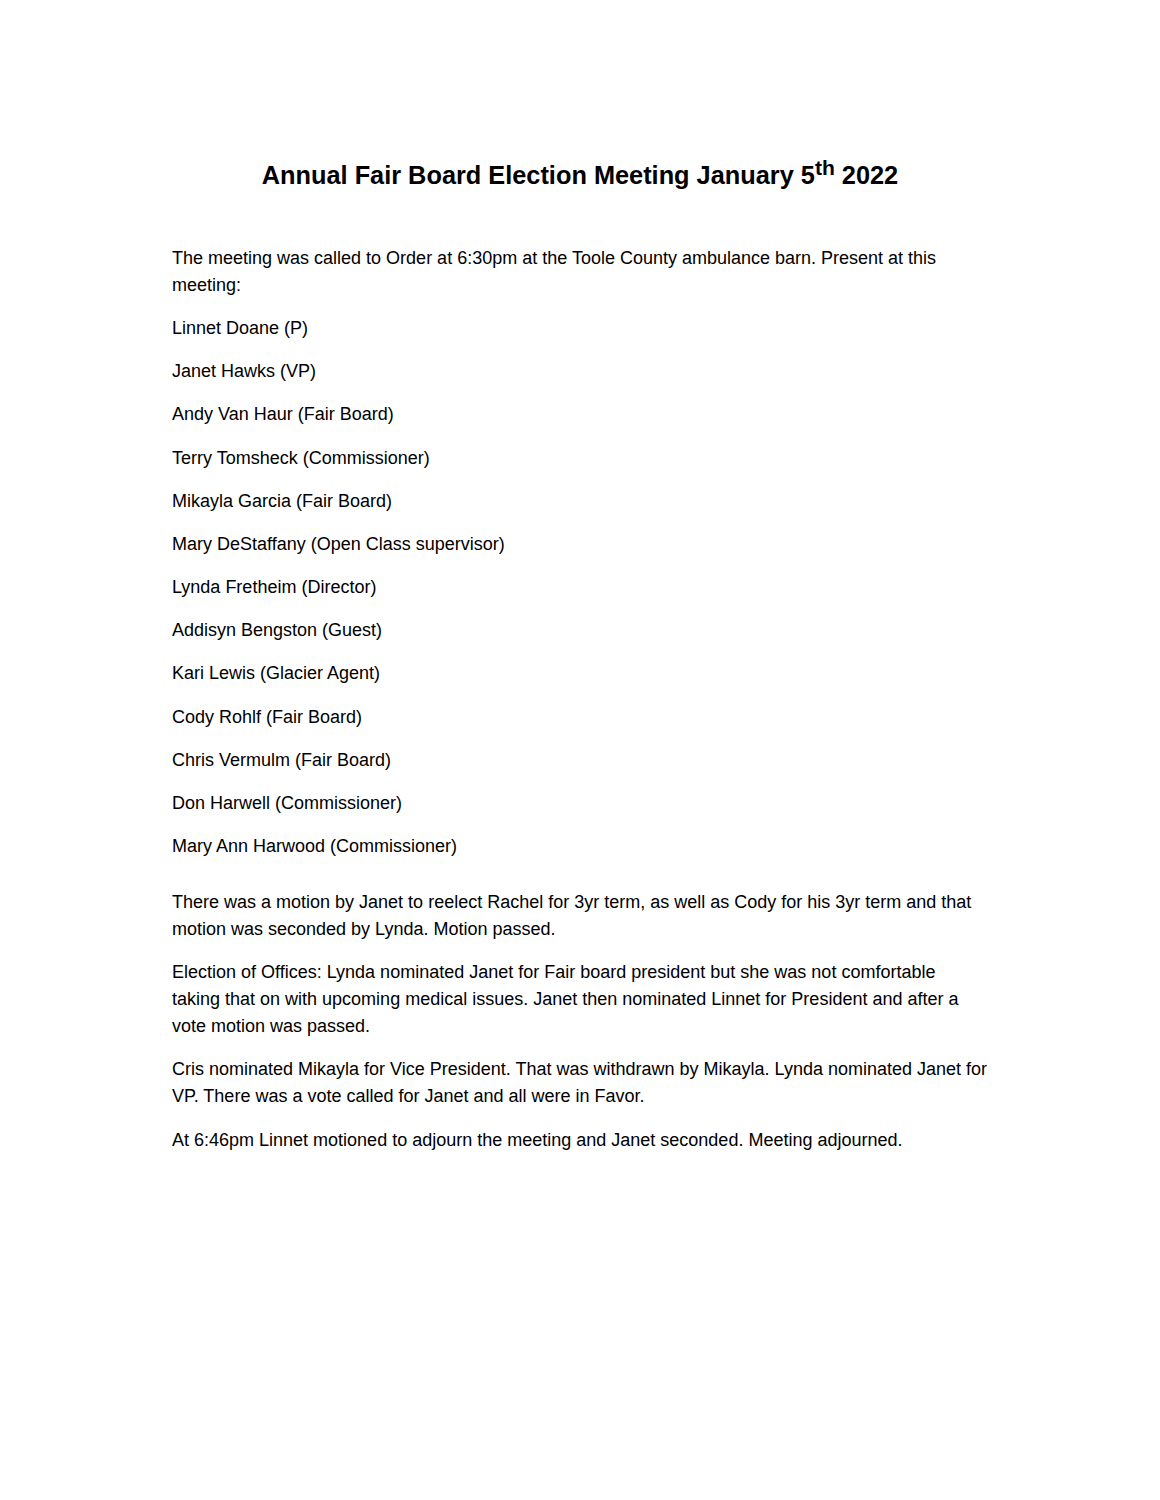Annual Fair Board Election Meeting January 5th 2022
The meeting was called to Order at 6:30pm at the Toole County ambulance barn. Present at this meeting:
Linnet Doane (P)
Janet Hawks (VP)
Andy Van Haur (Fair Board)
Terry Tomsheck (Commissioner)
Mikayla Garcia (Fair Board)
Mary DeStaffany (Open Class supervisor)
Lynda Fretheim (Director)
Addisyn Bengston (Guest)
Kari Lewis (Glacier Agent)
Cody Rohlf (Fair Board)
Chris Vermulm (Fair Board)
Don Harwell (Commissioner)
Mary Ann Harwood (Commissioner)
There was a motion by Janet to reelect Rachel for 3yr term, as well as Cody for his 3yr term and that motion was seconded by Lynda. Motion passed.
Election of Offices: Lynda nominated Janet for Fair board president but she was not comfortable taking that on with upcoming medical issues. Janet then nominated Linnet for President and after a vote motion was passed.
Cris nominated Mikayla for Vice President. That was withdrawn by Mikayla. Lynda nominated Janet for VP. There was a vote called for Janet and all were in Favor.
At 6:46pm Linnet motioned to adjourn the meeting and Janet seconded. Meeting adjourned.